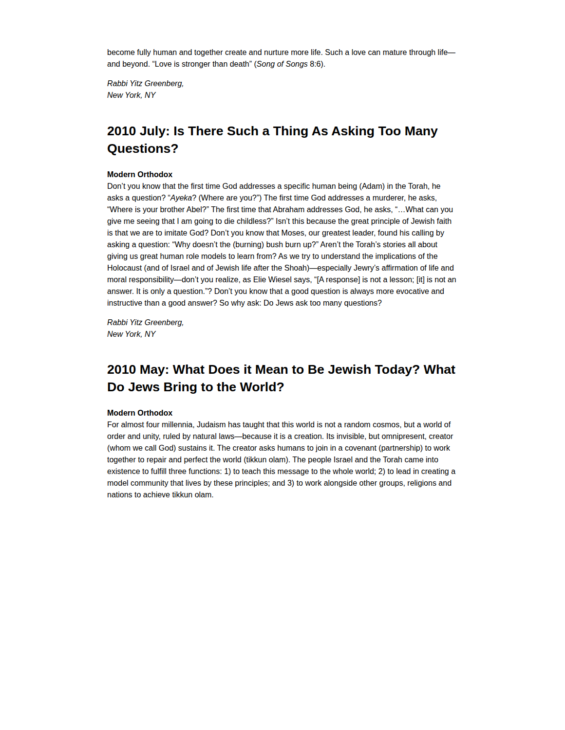become fully human and together create and nurture more life. Such a love can mature through life—and beyond. “Love is stronger than death” (Song of Songs 8:6).
Rabbi Yitz Greenberg, New York, NY
2010 July: Is There Such a Thing As Asking Too Many Questions?
Modern Orthodox
Don’t you know that the first time God addresses a specific human being (Adam) in the Torah, he asks a question? “Ayeka? (Where are you?”) The first time God addresses a murderer, he asks, “Where is your brother Abel?” The first time that Abraham addresses God, he asks, “…What can you give me seeing that I am going to die childless?” Isn’t this because the great principle of Jewish faith is that we are to imitate God? Don’t you know that Moses, our greatest leader, found his calling by asking a question: “Why doesn’t the (burning) bush burn up?” Aren’t the Torah’s stories all about giving us great human role models to learn from? As we try to understand the implications of the Holocaust (and of Israel and of Jewish life after the Shoah)—especially Jewry’s affirmation of life and moral responsibility—don’t you realize, as Elie Wiesel says, “[A response] is not a lesson; [it] is not an answer. It is only a question.”? Don’t you know that a good question is always more evocative and instructive than a good answer? So why ask: Do Jews ask too many questions?
Rabbi Yitz Greenberg, New York, NY
2010 May: What Does it Mean to Be Jewish Today? What Do Jews Bring to the World?
Modern Orthodox
For almost four millennia, Judaism has taught that this world is not a random cosmos, but a world of order and unity, ruled by natural laws—because it is a creation. Its invisible, but omnipresent, creator (whom we call God) sustains it. The creator asks humans to join in a covenant (partnership) to work together to repair and perfect the world (tikkun olam). The people Israel and the Torah came into existence to fulfill three functions: 1) to teach this message to the whole world; 2) to lead in creating a model community that lives by these principles; and 3) to work alongside other groups, religions and nations to achieve tikkun olam.